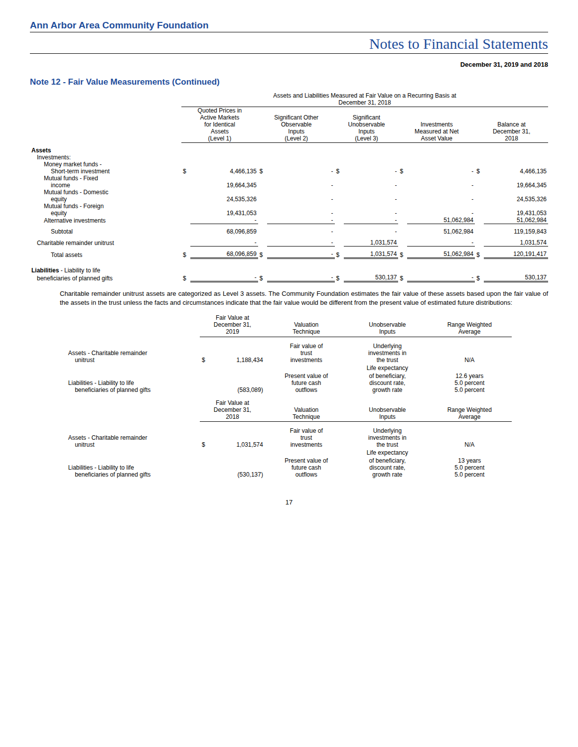Ann Arbor Area Community Foundation
Notes to Financial Statements
December 31, 2019 and 2018
Note 12 - Fair Value Measurements (Continued)
| | Assets and Liabilities Measured at Fair Value on a Recurring Basis at December 31, 2018 |
| | Quoted Prices in Active Markets for Identical Assets (Level 1) | Significant Other Observable Inputs (Level 2) | Significant Unobservable Inputs (Level 3) | Investments Measured at Net Asset Value | Balance at December 31, 2018 |
| Assets | |
| Investments: | |
| Money market funds - | |
| Short-term investment | $ | 4,466,135 | $ | - | $ | - | $ | - | $ | 4,466,135 |
| Mutual funds - Fixed | |
| income | | 19,664,345 | | - | | - | | - | | 19,664,345 |
| Mutual funds - Domestic | |
| equity | | 24,535,326 | | - | | - | | - | | 24,535,326 |
| Mutual funds - Foreign | |
| equity | | 19,431,053 | | - | | - | | - | | 19,431,053 |
| Alternative investments | | - | | - | | - | | 51,062,984 | | 51,062,984 |
| Subtotal | | 68,096,859 | | - | | - | | 51,062,984 | | 119,159,843 |
| Charitable remainder unitrust | | - | | - | | 1,031,574 | | - | | 1,031,574 |
| Total assets | $ | 68,096,859 | $ | - | $ | 1,031,574 | $ | 51,062,984 | $ | 120,191,417 |
| Liabilities - Liability to life | |
| beneficiaries of planned gifts | $ | - | $ | - | $ | 530,137 | $ | - | $ | 530,137 |
Charitable remainder unitrust assets are categorized as Level 3 assets. The Community Foundation estimates the fair value of these assets based upon the fair value of the assets in the trust unless the facts and circumstances indicate that the fair value would be different from the present value of estimated future distributions:
| | Fair Value at December 31, 2019 | Valuation Technique | Unobservable Inputs | Range Weighted Average |
| Assets - Charitable remainder unitrust | $ | 1,188,434 | Fair value of trust investments | Underlying investments in the trust | N/A |
| | | | Life expectancy | |
| Liabilities - Liability to life beneficiaries of planned gifts | | (583,089) | Present value of future cash outflows | of beneficiary, discount rate, growth rate | 12.6 years 5.0 percent 5.0 percent |
| | Fair Value at December 31, 2018 | Valuation Technique | Unobservable Inputs | Range Weighted Average |
| Assets - Charitable remainder unitrust | $ | 1,031,574 | Fair value of trust investments | Underlying investments in the trust | N/A |
| | | | Life expectancy | |
| Liabilities - Liability to life beneficiaries of planned gifts | | (530,137) | Present value of future cash outflows | of beneficiary, discount rate, growth rate | 13 years 5.0 percent 5.0 percent |
17